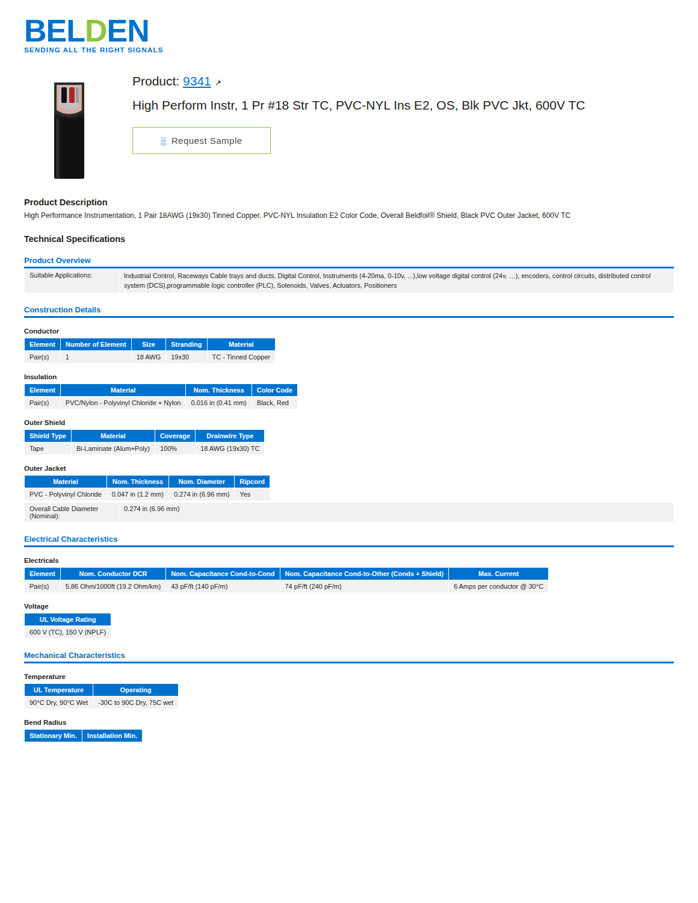BELDEN
SENDING ALL THE RIGHT SIGNALS
Product: 9341 ↗
High Perform Instr, 1 Pr #18 Str TC, PVC-NYL Ins E2, OS, Blk PVC Jkt, 600V TC
▒Request Sample
Product Description
High Performance Instrumentation, 1 Pair 18AWG (19x30) Tinned Copper, PVC-NYL Insulation E2 Color Code, Overall Beldfoil® Shield, Black PVC Outer Jacket, 600V TC
Technical Specifications
Product Overview
| Suitable Applications: | Industrial Control, Raceways Cable trays and ducts, Digital Control, Instruments (4-20ma, 0-10v, ...),low voltage digital control (24v, …), encoders, control circuits, distributed control system (DCS),programmable logic controller (PLC), Solenoids, Valves, Actuators, Positioners |
Construction Details
Conductor
| Element | Number of Element | Size | Stranding | Material |
| --- | --- | --- | --- | --- |
| Pair(s) | 1 | 18 AWG | 19x30 | TC - Tinned Copper |
Insulation
| Element | Material | Nom. Thickness | Color Code |
| --- | --- | --- | --- |
| Pair(s) | PVC/Nylon - Polyvinyl Chloride + Nylon | 0.016 in (0.41 mm) | Black, Red |
Outer Shield
| Shield Type | Material | Coverage | Drainwire Type |
| --- | --- | --- | --- |
| Tape | Bi-Laminate (Alum+Poly) | 100% | 18 AWG (19x30) TC |
Outer Jacket
| Material | Nom. Thickness | Nom. Diameter | Ripcord |
| --- | --- | --- | --- |
| PVC - Polyvinyl Chloride | 0.047 in (1.2 mm) | 0.274 in (6.96 mm) | Yes |
| Overall Cable Diameter (Nominal): | 0.274 in (6.96 mm) |
Electrical Characteristics
Electricals
| Element | Nom. Conductor DCR | Nom. Capacitance Cond-to-Cond | Nom. Capacitance Cond-to-Other (Conds + Shield) | Max. Current |
| --- | --- | --- | --- | --- |
| Pair(s) | 5.86 Ohm/1000ft (19.2 Ohm/km) | 43 pF/ft (140 pF/m) | 74 pF/ft (240 pF/m) | 6 Amps per conductor @ 30°C |
Voltage
| UL Voltage Rating |
| --- |
| 600 V (TC), 150 V (NPLF) |
Mechanical Characteristics
Temperature
| UL Temperature | Operating |
| --- | --- |
| 90°C Dry, 90°C Wet | -30C to 90C Dry, 75C wet |
Bend Radius
| Stationary Min. | Installation Min. |
| --- | --- |